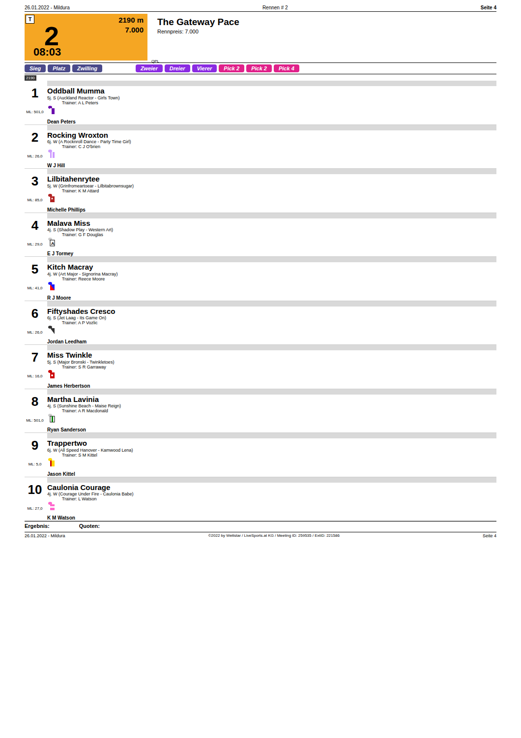26.01.2022 - Mildura
Rennen # 2
Seite 4
T
2
2190 m
7.000
08:03
The Gateway Pace
Rennpreis: 7.000
QPL Sieg Platz Zwilling Zweier Dreier Vierer Pick 2 Pick 2 Pick 4
2190
1
ML: 501,0
Oddball Mumma
5j. S (Auckland Reactor - Girls Town)
Trainer: A L Peters
Dean Peters
2
ML: 26,0
Rocking Wroxton
6j. W (A Rocknroll Dance - Party Time Girl)
Trainer: C J O'brien
W J Hill
3
ML: 85,0
Lilbitahenrytee
5j. W (Grinfromeartoear - Lilbitabrownsugar)
Trainer: K M Attard
Michelle Phillips
4
ML: 29,0
Malava Miss
4j. S (Shadow Play - Western Art)
Trainer: G F Douglas
A
E J Tormey
5
ML: 41,0
Kitch Macray
4j. W (Art Major - Signorina Macray)
Trainer: Reece Moore
R J Moore
6
ML: 26,0
Fiftyshades Cresco
6j. S (Jet Laag - Its Game On)
Trainer: A P Vozlic
Jordan Leedham
7
ML: 16,0
Miss Twinkle
5j. S (Major Bronski - Twinkletoes)
Trainer: S R Garraway
James Herbertson
8
ML: 501,0
Martha Lavinia
4j. S (Sunshine Beach - Maise Reign)
Trainer: A R Macdonald
Ryan Sanderson
9
ML: 5,0
Trappertwo
6j. W (All Speed Hanover - Kamwood Lena)
Trainer: S M Kittel
Jason Kittel
10
ML: 27,0
Caulonia Courage
4j. W (Courage Under Fire - Caulonia Babe)
Trainer: L Watson
K M Watson
Ergebnis: Quoten:
26.01.2022 - Mildura
©2022 by Wettstar / LiveSports.at KG / Meeting ID: 259535 / ExtID: 221586
Seite 4